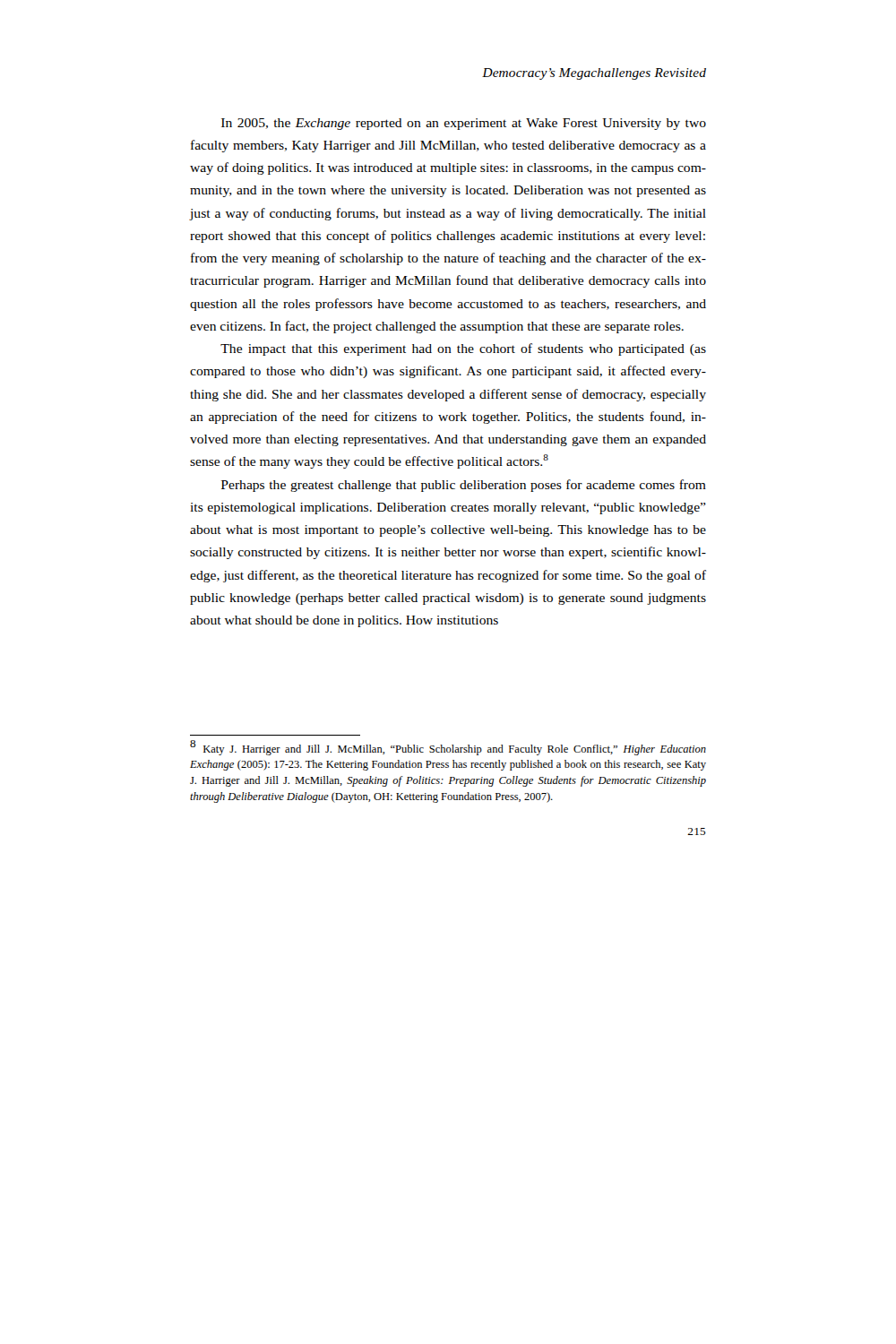Democracy’s Megachallenges Revisited
In 2005, the Exchange reported on an experiment at Wake Forest University by two faculty members, Katy Harriger and Jill McMillan, who tested deliberative democracy as a way of doing politics. It was introduced at multiple sites: in classrooms, in the campus community, and in the town where the university is located. Deliberation was not presented as just a way of conducting forums, but instead as a way of living democratically. The initial report showed that this concept of politics challenges academic institutions at every level: from the very meaning of scholarship to the nature of teaching and the character of the extracurricular program. Harriger and McMillan found that deliberative democracy calls into question all the roles professors have become accustomed to as teachers, researchers, and even citizens. In fact, the project challenged the assumption that these are separate roles.
The impact that this experiment had on the cohort of students who participated (as compared to those who didn’t) was significant. As one participant said, it affected everything she did. She and her classmates developed a different sense of democracy, especially an appreciation of the need for citizens to work together. Politics, the students found, involved more than electing representatives. And that understanding gave them an expanded sense of the many ways they could be effective political actors.8
Perhaps the greatest challenge that public deliberation poses for academe comes from its epistemological implications. Deliberation creates morally relevant, “public knowledge” about what is most important to people’s collective well-being. This knowledge has to be socially constructed by citizens. It is neither better nor worse than expert, scientific knowledge, just different, as the theoretical literature has recognized for some time. So the goal of public knowledge (perhaps better called practical wisdom) is to generate sound judgments about what should be done in politics. How institutions
8 Katy J. Harriger and Jill J. McMillan, “Public Scholarship and Faculty Role Conflict,” Higher Education Exchange (2005): 17-23. The Kettering Foundation Press has recently published a book on this research, see Katy J. Harriger and Jill J. McMillan, Speaking of Politics: Preparing College Students for Democratic Citizenship through Deliberative Dialogue (Dayton, OH: Kettering Foundation Press, 2007).
215